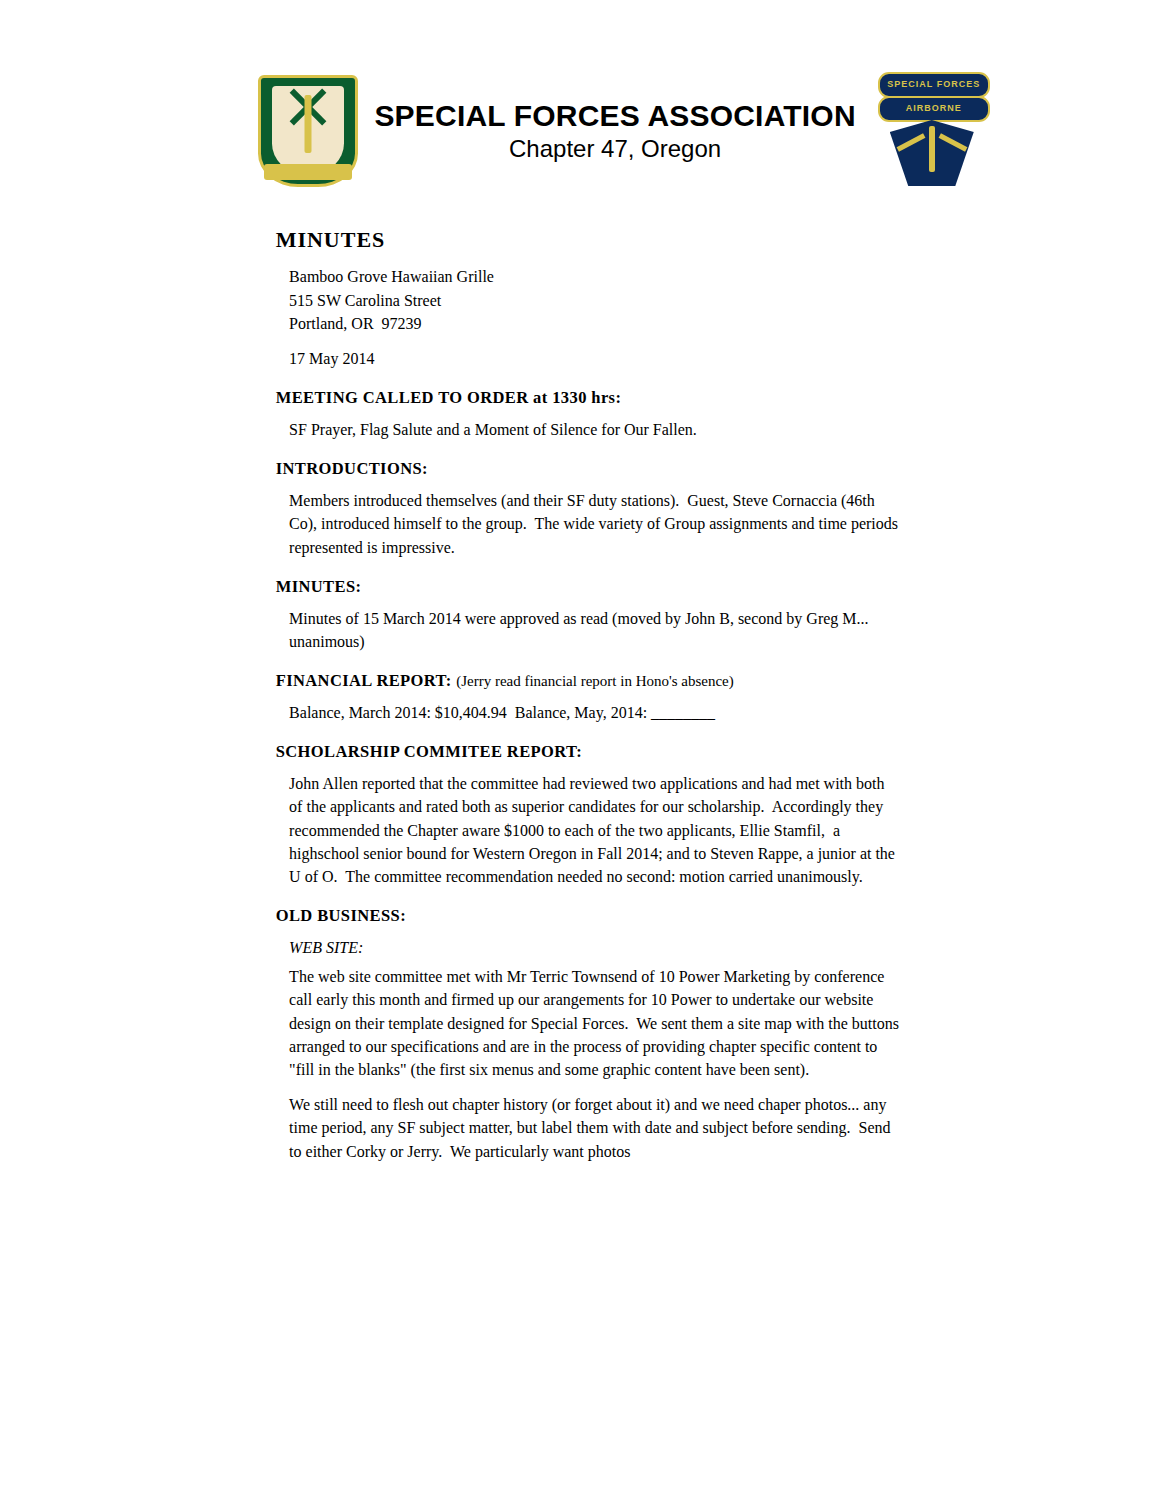SPECIAL FORCES ASSOCIATION
Chapter 47, Oregon
SPECIAL FORCES
AIRBORNE
MINUTES
Bamboo Grove Hawaiian Grille
515 SW Carolina Street
Portland, OR 97239
17 May 2014
MEETING CALLED TO ORDER at 1330 hrs:
SF Prayer, Flag Salute and a Moment of Silence for Our Fallen.
INTRODUCTIONS:
Members introduced themselves (and their SF duty stations). Guest, Steve Cornaccia (46th Co), introduced himself to the group. The wide variety of Group assignments and time periods represented is impressive.
MINUTES:
Minutes of 15 March 2014 were approved as read (moved by John B, second by Greg M... unanimous)
FINANCIAL REPORT: (Jerry read financial report in Hono's absence)
Balance, March 2014: $10,404.94 Balance, May, 2014: ________
SCHOLARSHIP COMMITEE REPORT:
John Allen reported that the committee had reviewed two applications and had met with both of the applicants and rated both as superior candidates for our scholarship. Accordingly they recommended the Chapter aware $1000 to each of the two applicants, Ellie Stamfil, a highschool senior bound for Western Oregon in Fall 2014; and to Steven Rappe, a junior at the U of O. The committee recommendation needed no second: motion carried unanimously.
OLD BUSINESS:
WEB SITE:
The web site committee met with Mr Terric Townsend of 10 Power Marketing by conference call early this month and firmed up our arangements for 10 Power to undertake our website design on their template designed for Special Forces. We sent them a site map with the buttons arranged to our specifications and are in the process of providing chapter specific content to "fill in the blanks" (the first six menus and some graphic content have been sent).
We still need to flesh out chapter history (or forget about it) and we need chaper photos... any time period, any SF subject matter, but label them with date and subject before sending. Send to either Corky or Jerry. We particularly want photos